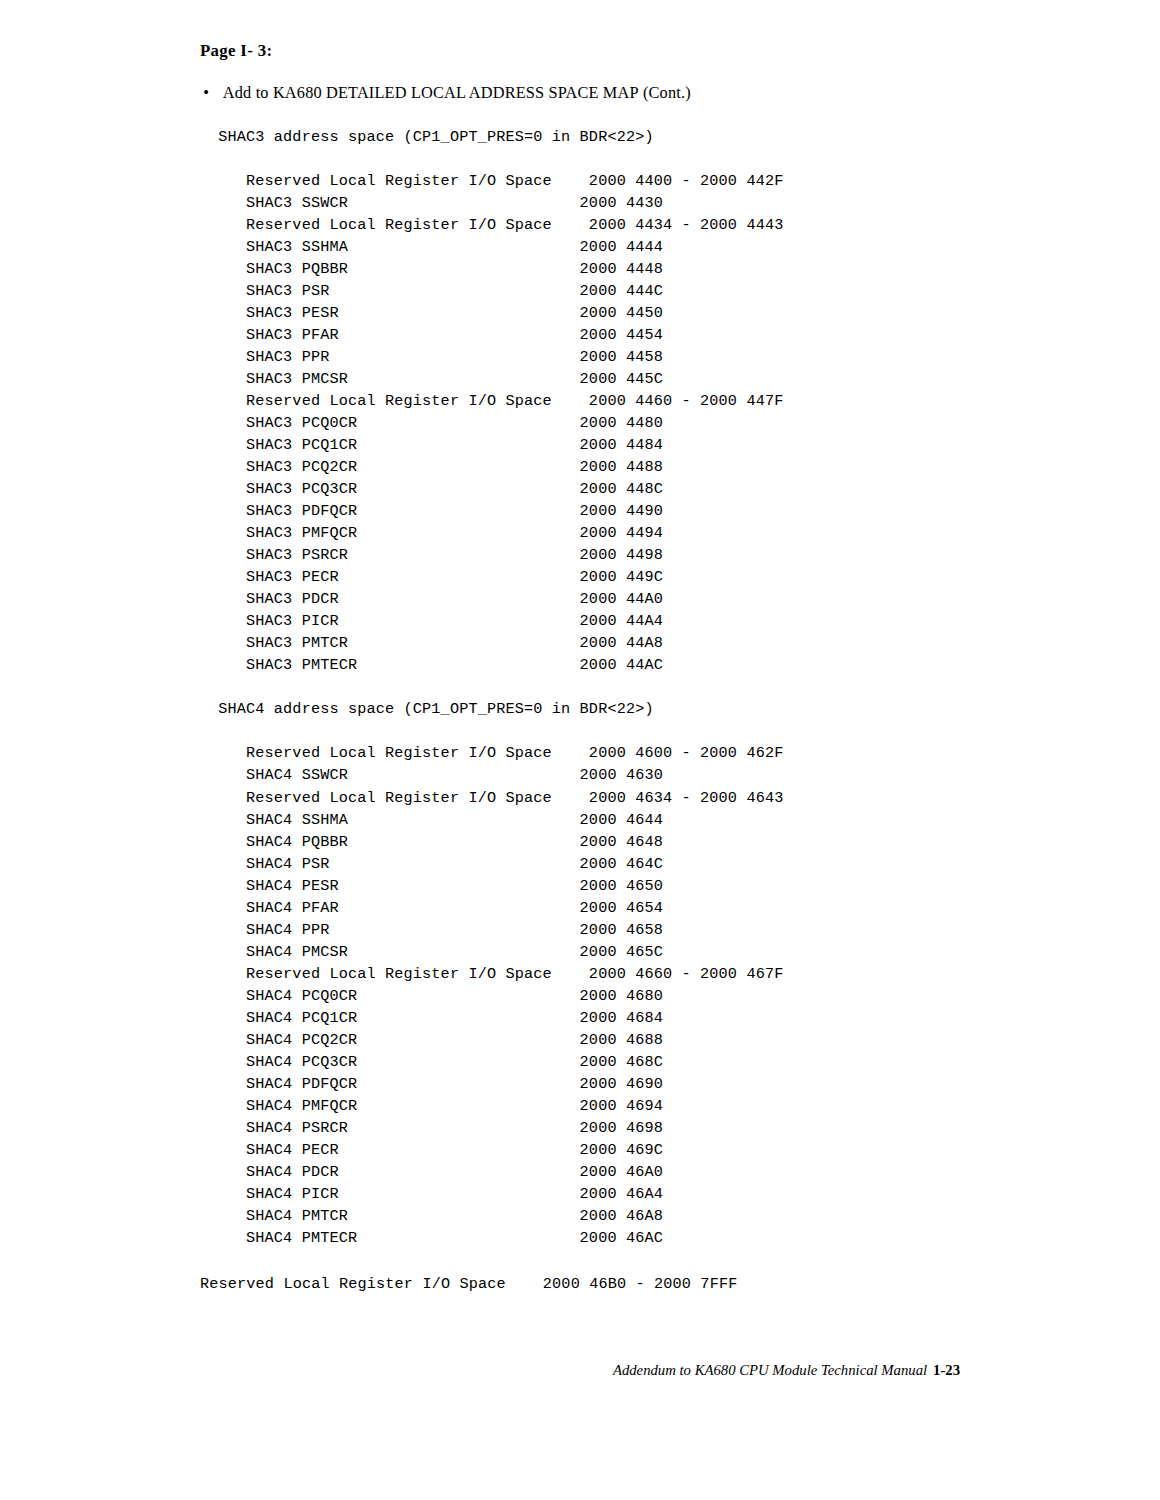Page I- 3:
Add to KA680 DETAILED LOCAL ADDRESS SPACE MAP (Cont.)
SHAC3 address space (CP1_OPT_PRES=0 in BDR<22>)

   Reserved Local Register I/O Space    2000 4400 - 2000 442F
   SHAC3 SSWCR                         2000 4430
   Reserved Local Register I/O Space    2000 4434 - 2000 4443
   SHAC3 SSHMA                         2000 4444
   SHAC3 PQBBR                         2000 4448
   SHAC3 PSR                           2000 444C
   SHAC3 PESR                          2000 4450
   SHAC3 PFAR                          2000 4454
   SHAC3 PPR                           2000 4458
   SHAC3 PMCSR                         2000 445C
   Reserved Local Register I/O Space    2000 4460 - 2000 447F
   SHAC3 PCQ0CR                        2000 4480
   SHAC3 PCQ1CR                        2000 4484
   SHAC3 PCQ2CR                        2000 4488
   SHAC3 PCQ3CR                        2000 448C
   SHAC3 PDFQCR                        2000 4490
   SHAC3 PMFQCR                        2000 4494
   SHAC3 PSRCR                         2000 4498
   SHAC3 PECR                          2000 449C
   SHAC3 PDCR                          2000 44A0
   SHAC3 PICR                          2000 44A4
   SHAC3 PMTCR                         2000 44A8
   SHAC3 PMTECR                        2000 44AC

SHAC4 address space (CP1_OPT_PRES=0 in BDR<22>)

   Reserved Local Register I/O Space    2000 4600 - 2000 462F
   SHAC4 SSWCR                         2000 4630
   Reserved Local Register I/O Space    2000 4634 - 2000 4643
   SHAC4 SSHMA                         2000 4644
   SHAC4 PQBBR                         2000 4648
   SHAC4 PSR                           2000 464C
   SHAC4 PESR                          2000 4650
   SHAC4 PFAR                          2000 4654
   SHAC4 PPR                           2000 4658
   SHAC4 PMCSR                         2000 465C
   Reserved Local Register I/O Space    2000 4660 - 2000 467F
   SHAC4 PCQ0CR                        2000 4680
   SHAC4 PCQ1CR                        2000 4684
   SHAC4 PCQ2CR                        2000 4688
   SHAC4 PCQ3CR                        2000 468C
   SHAC4 PDFQCR                        2000 4690
   SHAC4 PMFQCR                        2000 4694
   SHAC4 PSRCR                         2000 4698
   SHAC4 PECR                          2000 469C
   SHAC4 PDCR                          2000 46A0
   SHAC4 PICR                          2000 46A4
   SHAC4 PMTCR                         2000 46A8
   SHAC4 PMTECR                        2000 46AC
Reserved Local Register I/O Space    2000 46B0 - 2000 7FFF
Addendum to KA680 CPU Module Technical Manual1-23